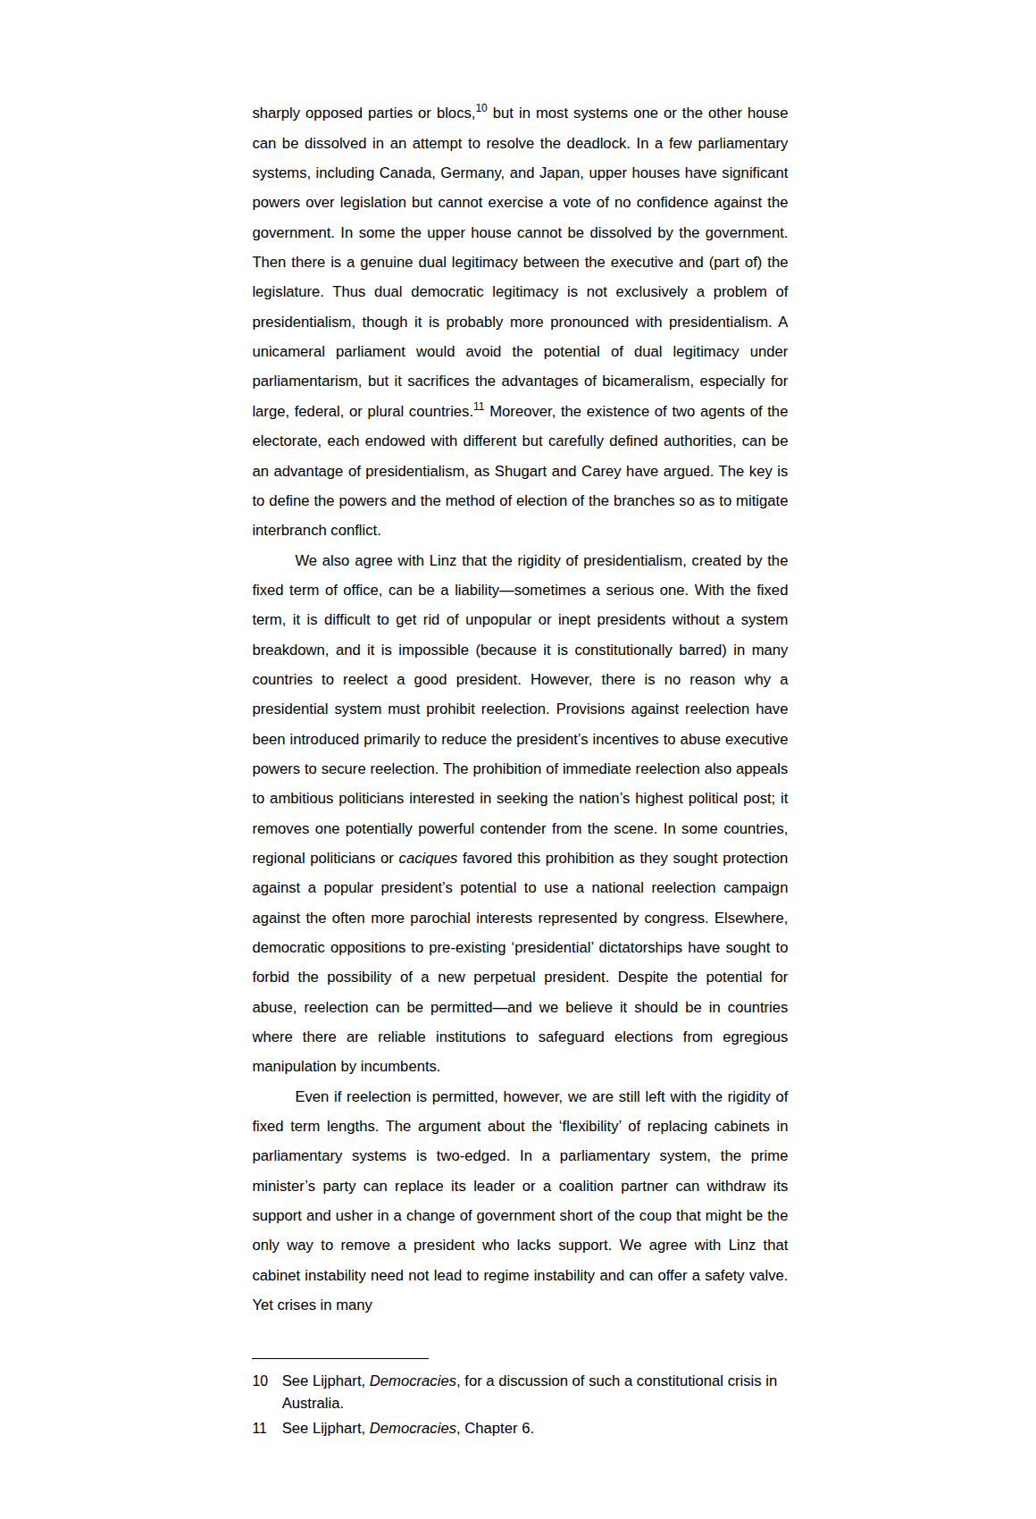sharply opposed parties or blocs,10 but in most systems one or the other house can be dissolved in an attempt to resolve the deadlock. In a few parliamentary systems, including Canada, Germany, and Japan, upper houses have significant powers over legislation but cannot exercise a vote of no confidence against the government. In some the upper house cannot be dissolved by the government. Then there is a genuine dual legitimacy between the executive and (part of) the legislature. Thus dual democratic legitimacy is not exclusively a problem of presidentialism, though it is probably more pronounced with presidentialism. A unicameral parliament would avoid the potential of dual legitimacy under parliamentarism, but it sacrifices the advantages of bicameralism, especially for large, federal, or plural countries.11 Moreover, the existence of two agents of the electorate, each endowed with different but carefully defined authorities, can be an advantage of presidentialism, as Shugart and Carey have argued. The key is to define the powers and the method of election of the branches so as to mitigate interbranch conflict.
We also agree with Linz that the rigidity of presidentialism, created by the fixed term of office, can be a liability—sometimes a serious one. With the fixed term, it is difficult to get rid of unpopular or inept presidents without a system breakdown, and it is impossible (because it is constitutionally barred) in many countries to reelect a good president. However, there is no reason why a presidential system must prohibit reelection. Provisions against reelection have been introduced primarily to reduce the president’s incentives to abuse executive powers to secure reelection. The prohibition of immediate reelection also appeals to ambitious politicians interested in seeking the nation’s highest political post; it removes one potentially powerful contender from the scene. In some countries, regional politicians or caciques favored this prohibition as they sought protection against a popular president’s potential to use a national reelection campaign against the often more parochial interests represented by congress. Elsewhere, democratic oppositions to pre-existing ‘presidential’ dictatorships have sought to forbid the possibility of a new perpetual president. Despite the potential for abuse, reelection can be permitted—and we believe it should be in countries where there are reliable institutions to safeguard elections from egregious manipulation by incumbents.
Even if reelection is permitted, however, we are still left with the rigidity of fixed term lengths. The argument about the ‘flexibility’ of replacing cabinets in parliamentary systems is two-edged. In a parliamentary system, the prime minister’s party can replace its leader or a coalition partner can withdraw its support and usher in a change of government short of the coup that might be the only way to remove a president who lacks support. We agree with Linz that cabinet instability need not lead to regime instability and can offer a safety valve. Yet crises in many
10 See Lijphart, Democracies, for a discussion of such a constitutional crisis in Australia.
11 See Lijphart, Democracies, Chapter 6.